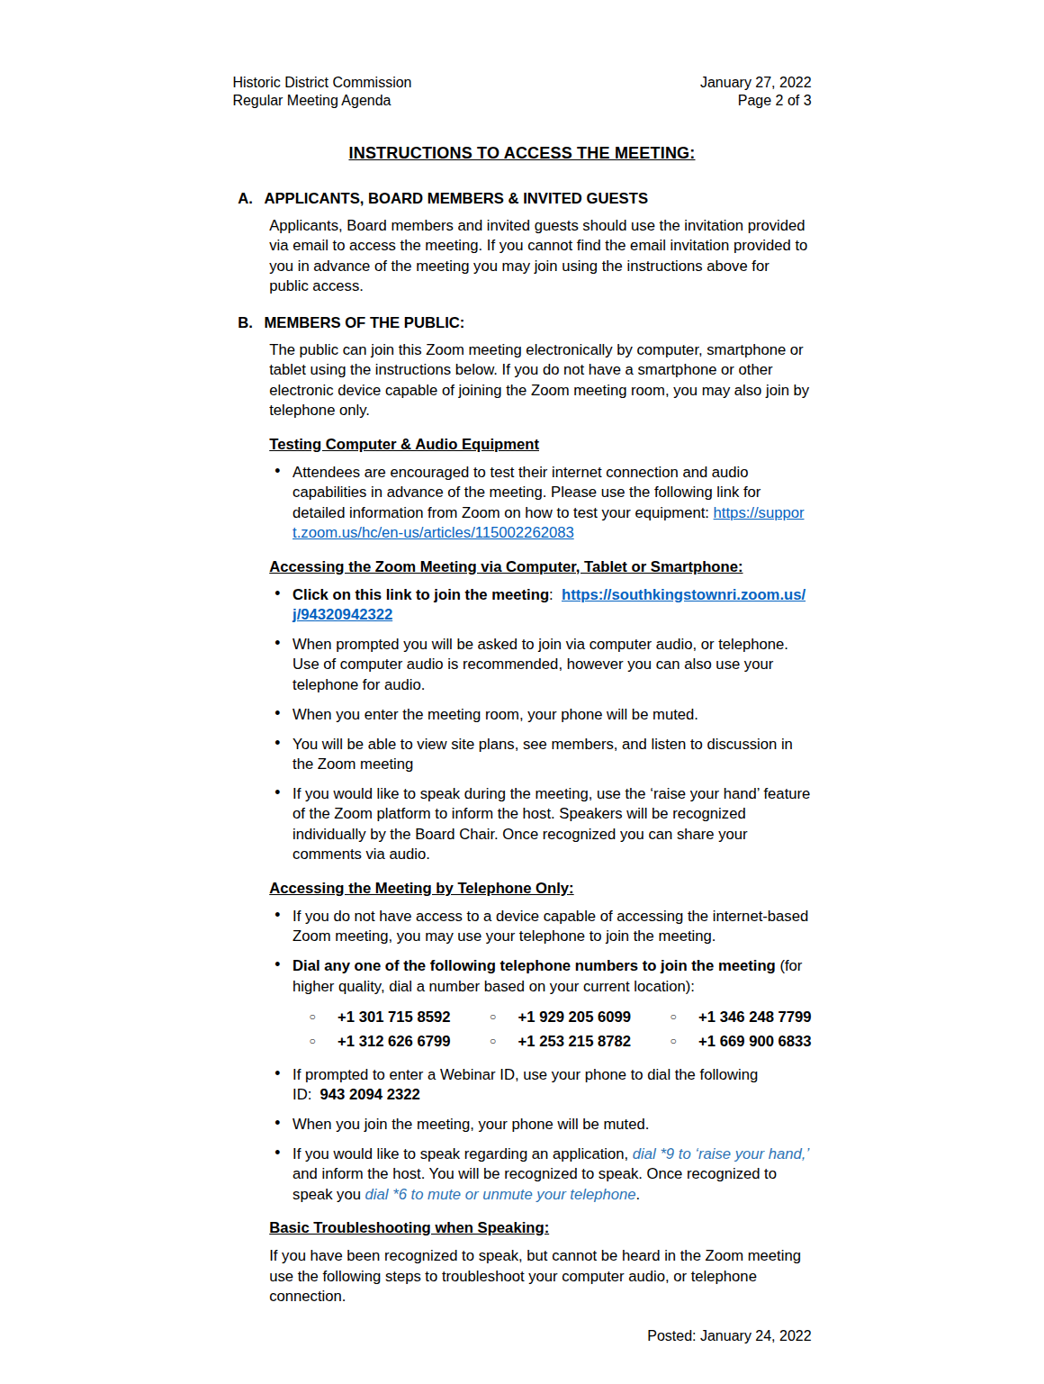Historic District Commission
Regular Meeting Agenda
January 27, 2022
Page 2 of 3
INSTRUCTIONS TO ACCESS THE MEETING:
A. APPLICANTS, BOARD MEMBERS & INVITED GUESTS
Applicants, Board members and invited guests should use the invitation provided via email to access the meeting. If you cannot find the email invitation provided to you in advance of the meeting you may join using the instructions above for public access.
B. MEMBERS OF THE PUBLIC:
The public can join this Zoom meeting electronically by computer, smartphone or tablet using the instructions below. If you do not have a smartphone or other electronic device capable of joining the Zoom meeting room, you may also join by telephone only.
Testing Computer & Audio Equipment
Attendees are encouraged to test their internet connection and audio capabilities in advance of the meeting. Please use the following link for detailed information from Zoom on how to test your equipment: https://support.zoom.us/hc/en-us/articles/115002262083
Accessing the Zoom Meeting via Computer, Tablet or Smartphone:
Click on this link to join the meeting: https://southkingstownri.zoom.us/j/94320942322
When prompted you will be asked to join via computer audio, or telephone. Use of computer audio is recommended, however you can also use your telephone for audio.
When you enter the meeting room, your phone will be muted.
You will be able to view site plans, see members, and listen to discussion in the Zoom meeting
If you would like to speak during the meeting, use the ‘raise your hand’ feature of the Zoom platform to inform the host. Speakers will be recognized individually by the Board Chair. Once recognized you can share your comments via audio.
Accessing the Meeting by Telephone Only:
If you do not have access to a device capable of accessing the internet-based Zoom meeting, you may use your telephone to join the meeting.
Dial any one of the following telephone numbers to join the meeting (for higher quality, dial a number based on your current location):
| ○ | +1 301 715 8592 | ○ | +1 929 205 6099 | ○ | +1 346 248 7799 |
| ○ | +1 312 626 6799 | ○ | +1 253 215 8782 | ○ | +1 669 900 6833 |
If prompted to enter a Webinar ID, use your phone to dial the following ID: 943 2094 2322
When you join the meeting, your phone will be muted.
If you would like to speak regarding an application, dial *9 to ‘raise your hand,’ and inform the host. You will be recognized to speak. Once recognized to speak you dial *6 to mute or unmute your telephone.
Basic Troubleshooting when Speaking:
If you have been recognized to speak, but cannot be heard in the Zoom meeting use the following steps to troubleshoot your computer audio, or telephone connection.
Posted: January 24, 2022